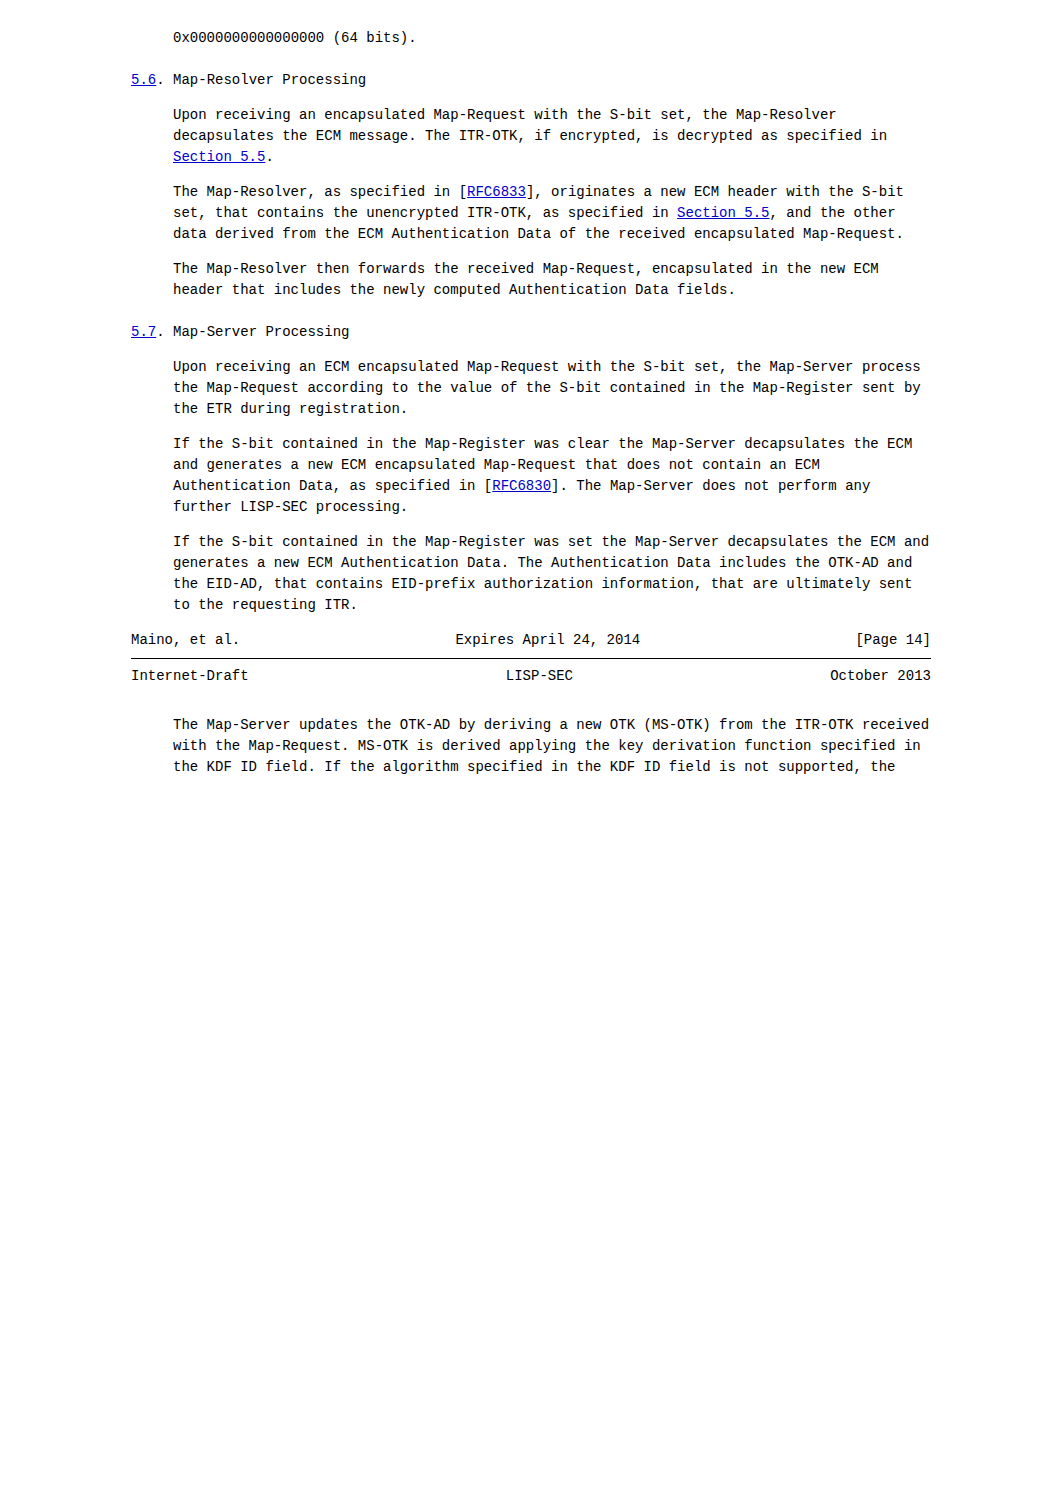0x0000000000000000 (64 bits).
5.6. Map-Resolver Processing
Upon receiving an encapsulated Map-Request with the S-bit set, the Map-Resolver decapsulates the ECM message. The ITR-OTK, if encrypted, is decrypted as specified in Section 5.5.
The Map-Resolver, as specified in [RFC6833], originates a new ECM header with the S-bit set, that contains the unencrypted ITR-OTK, as specified in Section 5.5, and the other data derived from the ECM Authentication Data of the received encapsulated Map-Request.
The Map-Resolver then forwards the received Map-Request, encapsulated in the new ECM header that includes the newly computed Authentication Data fields.
5.7. Map-Server Processing
Upon receiving an ECM encapsulated Map-Request with the S-bit set, the Map-Server process the Map-Request according to the value of the S-bit contained in the Map-Register sent by the ETR during registration.
If the S-bit contained in the Map-Register was clear the Map-Server decapsulates the ECM and generates a new ECM encapsulated Map-Request that does not contain an ECM Authentication Data, as specified in [RFC6830]. The Map-Server does not perform any further LISP-SEC processing.
If the S-bit contained in the Map-Register was set the Map-Server decapsulates the ECM and generates a new ECM Authentication Data. The Authentication Data includes the OTK-AD and the EID-AD, that contains EID-prefix authorization information, that are ultimately sent to the requesting ITR.
Maino, et al. Expires April 24, 2014 [Page 14]
Internet-Draft LISP-SEC October 2013
The Map-Server updates the OTK-AD by deriving a new OTK (MS-OTK) from the ITR-OTK received with the Map-Request. MS-OTK is derived applying the key derivation function specified in the KDF ID field. If the algorithm specified in the KDF ID field is not supported, the